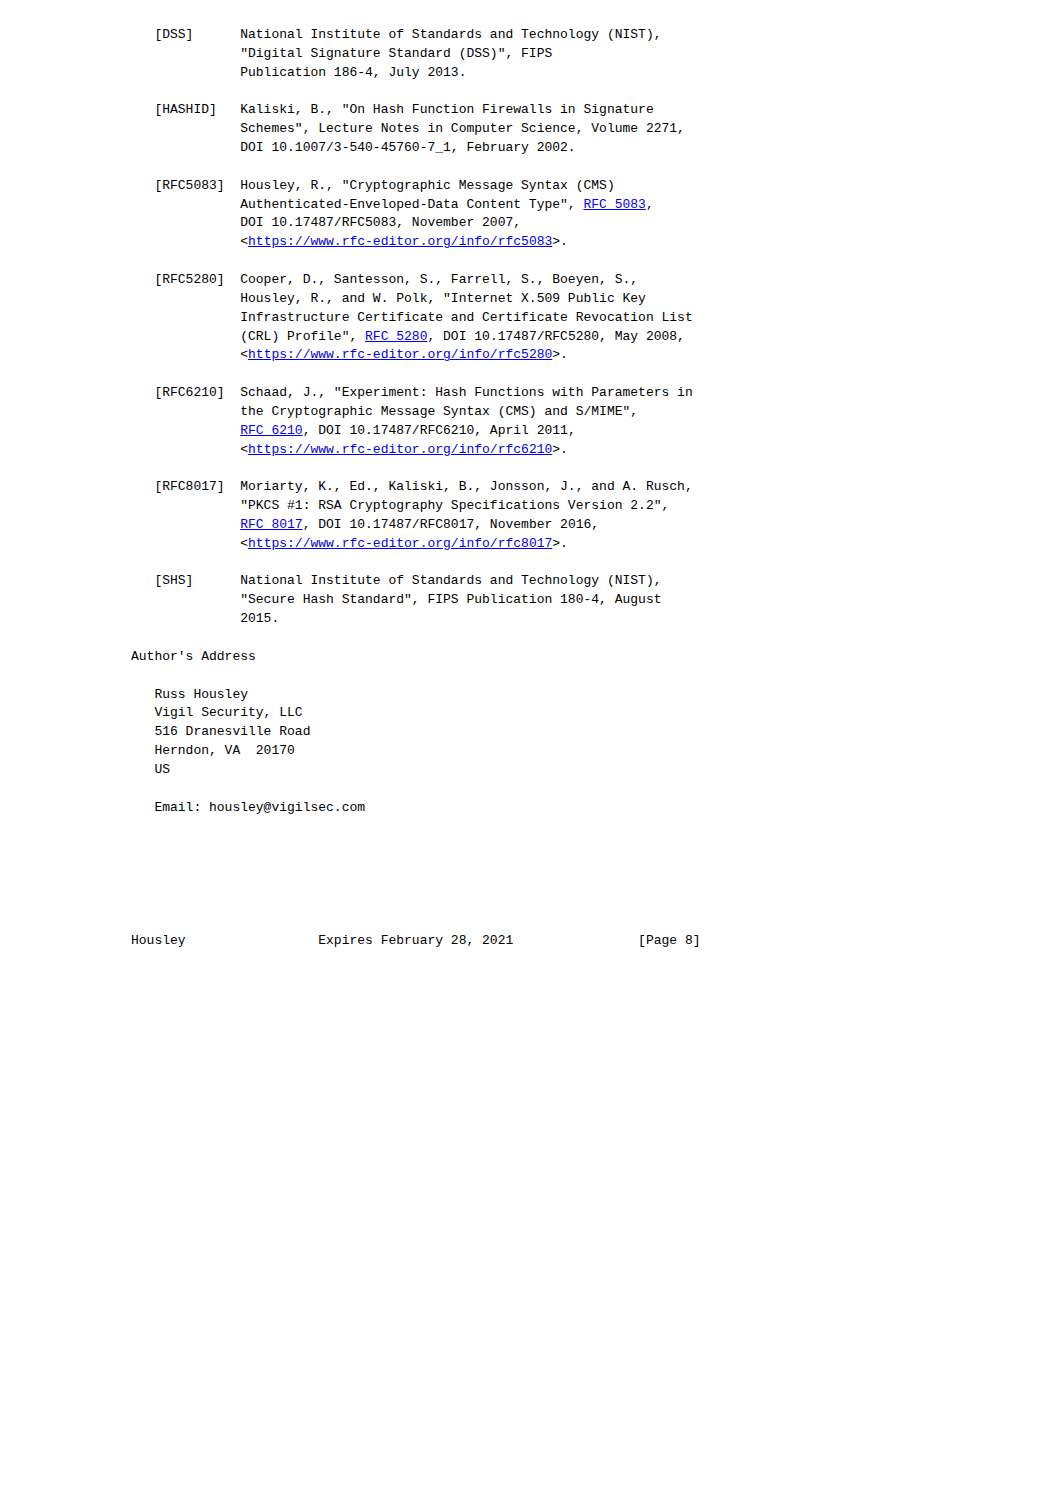[DSS]      National Institute of Standards and Technology (NIST),
              "Digital Signature Standard (DSS)", FIPS
              Publication 186-4, July 2013.

   [HASHID]   Kaliski, B., "On Hash Function Firewalls in Signature
              Schemes", Lecture Notes in Computer Science, Volume 2271,
              DOI 10.1007/3-540-45760-7_1, February 2002.

   [RFC5083]  Housley, R., "Cryptographic Message Syntax (CMS)
              Authenticated-Enveloped-Data Content Type", RFC 5083,
              DOI 10.17487/RFC5083, November 2007,
              <https://www.rfc-editor.org/info/rfc5083>.

   [RFC5280]  Cooper, D., Santesson, S., Farrell, S., Boeyen, S.,
              Housley, R., and W. Polk, "Internet X.509 Public Key
              Infrastructure Certificate and Certificate Revocation List
              (CRL) Profile", RFC 5280, DOI 10.17487/RFC5280, May 2008,
              <https://www.rfc-editor.org/info/rfc5280>.

   [RFC6210]  Schaad, J., "Experiment: Hash Functions with Parameters in
              the Cryptographic Message Syntax (CMS) and S/MIME",
              RFC 6210, DOI 10.17487/RFC6210, April 2011,
              <https://www.rfc-editor.org/info/rfc6210>.

   [RFC8017]  Moriarty, K., Ed., Kaliski, B., Jonsson, J., and A. Rusch,
              "PKCS #1: RSA Cryptography Specifications Version 2.2",
              RFC 8017, DOI 10.17487/RFC8017, November 2016,
              <https://www.rfc-editor.org/info/rfc8017>.

   [SHS]      National Institute of Standards and Technology (NIST),
              "Secure Hash Standard", FIPS Publication 180-4, August
              2015.

Author's Address

   Russ Housley
   Vigil Security, LLC
   516 Dranesville Road
   Herndon, VA  20170
   US

   Email: housley@vigilsec.com
Housley                 Expires February 28, 2021                [Page 8]